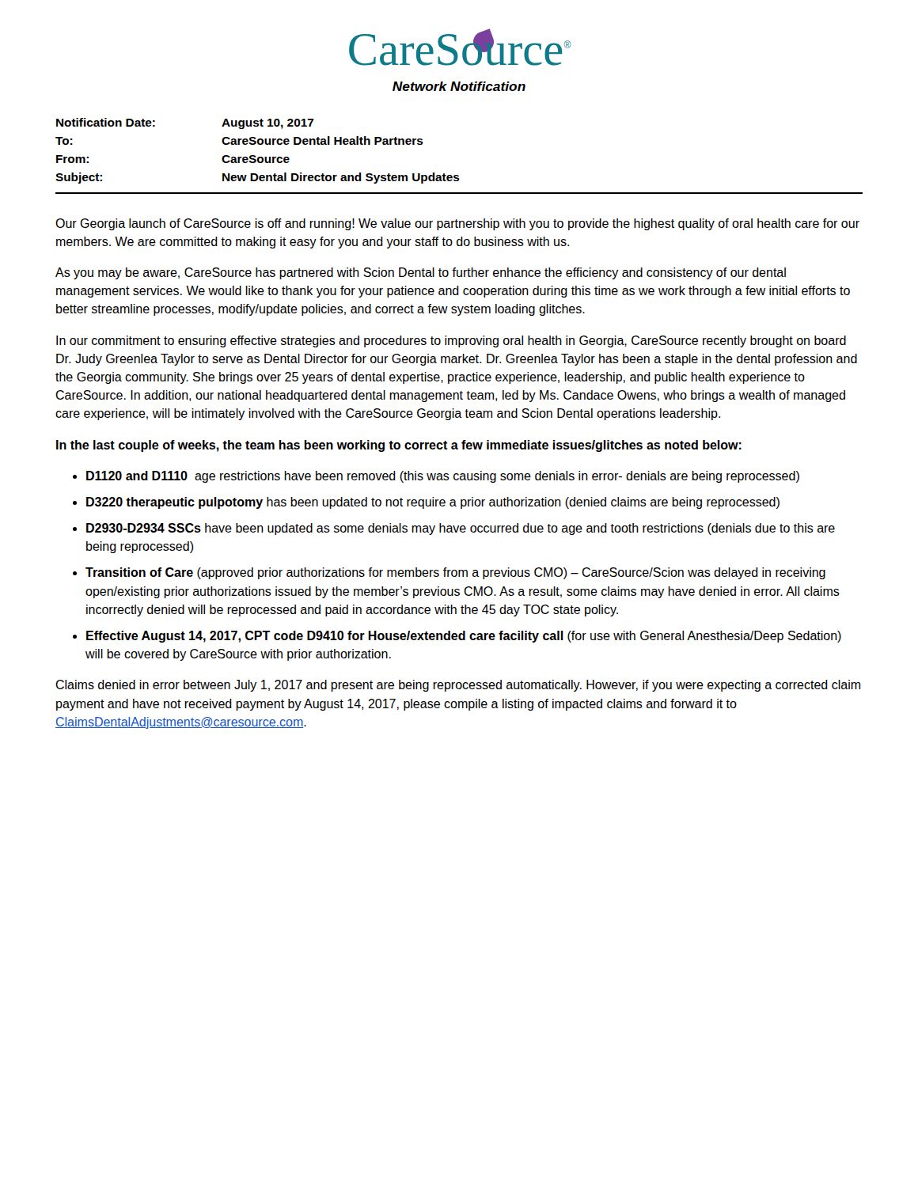Care Source®
Network Notification
| Notification Date: | August 10, 2017 |
| To: | CareSource Dental Health Partners |
| From: | CareSource |
| Subject: | New Dental Director and System Updates |
Our Georgia launch of CareSource is off and running! We value our partnership with you to provide the highest quality of oral health care for our members. We are committed to making it easy for you and your staff to do business with us.
As you may be aware, CareSource has partnered with Scion Dental to further enhance the efficiency and consistency of our dental management services. We would like to thank you for your patience and cooperation during this time as we work through a few initial efforts to better streamline processes, modify/update policies, and correct a few system loading glitches.
In our commitment to ensuring effective strategies and procedures to improving oral health in Georgia, CareSource recently brought on board Dr. Judy Greenlea Taylor to serve as Dental Director for our Georgia market. Dr. Greenlea Taylor has been a staple in the dental profession and the Georgia community. She brings over 25 years of dental expertise, practice experience, leadership, and public health experience to CareSource. In addition, our national headquartered dental management team, led by Ms. Candace Owens, who brings a wealth of managed care experience, will be intimately involved with the CareSource Georgia team and Scion Dental operations leadership.
In the last couple of weeks, the team has been working to correct a few immediate issues/glitches as noted below:
D1120 and D1110 age restrictions have been removed (this was causing some denials in error- denials are being reprocessed)
D3220 therapeutic pulpotomy has been updated to not require a prior authorization (denied claims are being reprocessed)
D2930-D2934 SSCs have been updated as some denials may have occurred due to age and tooth restrictions (denials due to this are being reprocessed)
Transition of Care (approved prior authorizations for members from a previous CMO) – CareSource/Scion was delayed in receiving open/existing prior authorizations issued by the member’s previous CMO. As a result, some claims may have denied in error. All claims incorrectly denied will be reprocessed and paid in accordance with the 45 day TOC state policy.
Effective August 14, 2017, CPT code D9410 for House/extended care facility call (for use with General Anesthesia/Deep Sedation) will be covered by CareSource with prior authorization.
Claims denied in error between July 1, 2017 and present are being reprocessed automatically. However, if you were expecting a corrected claim payment and have not received payment by August 14, 2017, please compile a listing of impacted claims and forward it to ClaimsDentalAdjustments@caresource.com.